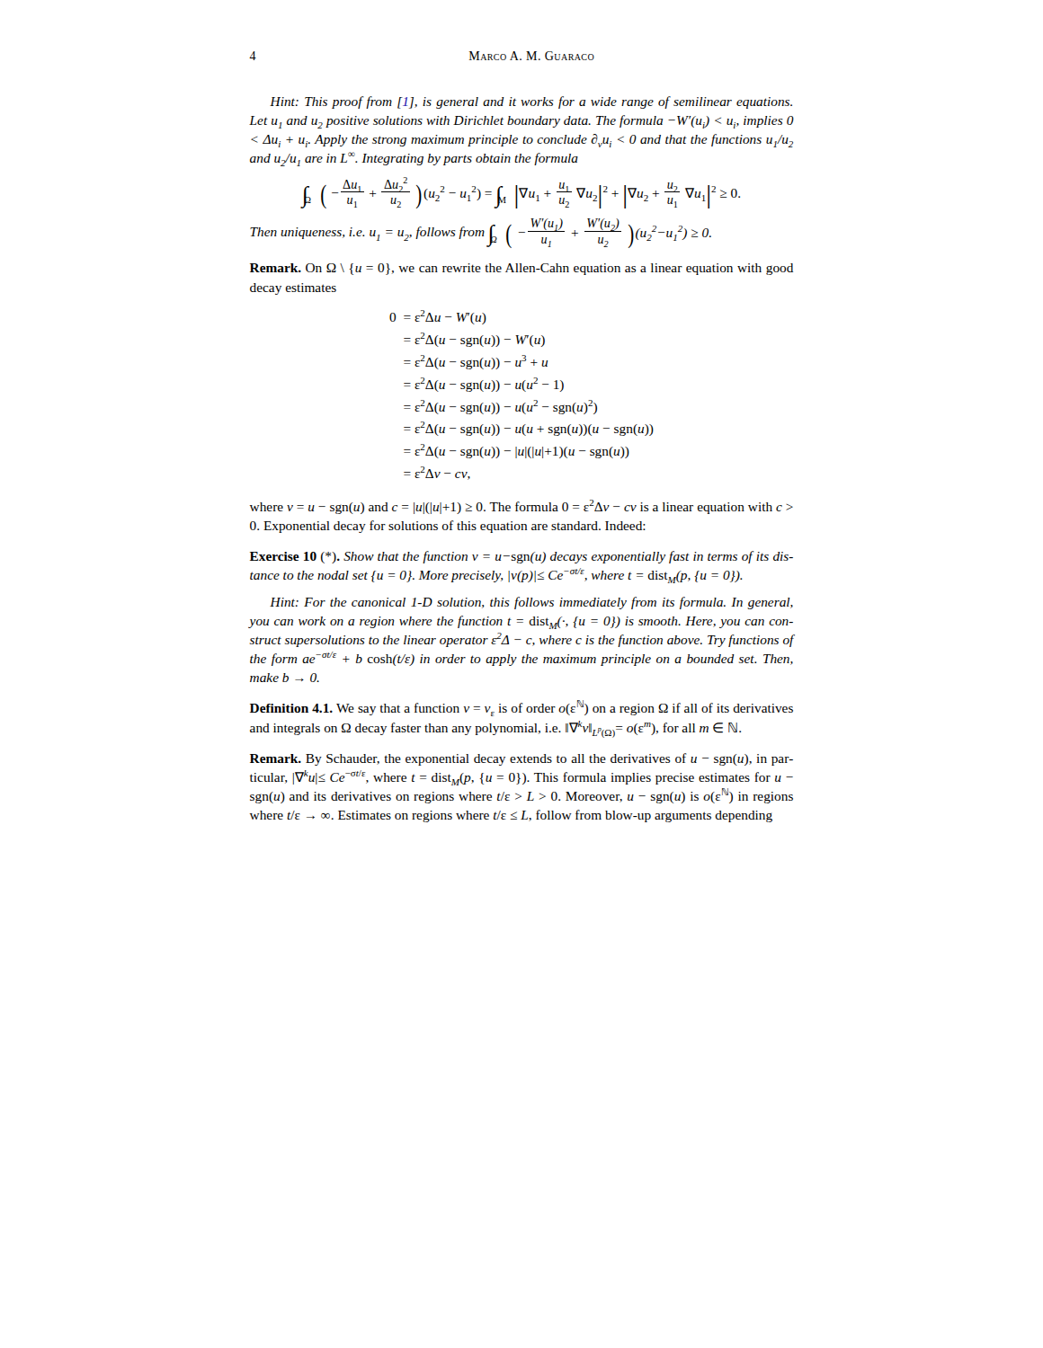4 Marco A. M. Guaraco
Hint: This proof from [1], is general and it works for a wide range of semilinear equations. Let u1 and u2 positive solutions with Dirichlet boundary data. The formula −W′(ui) < ui, implies 0 < Δui + ui. Apply the strong maximum principle to conclude ∂νui < 0 and that the functions u1/u2 and u2/u1 are in L∞. Integrating by parts obtain the formula
∫Ω ( −Δu1 u1 + Δu22 u2 )(u22 − u12) = ∫M |∇u1 + u1 u2 ∇u2|2 + |∇u2 + u2 u1 ∇u1|2 ≥ 0.
Then uniqueness, i.e. u1 = u2, follows from ∫Ω ( −W′(u1) u1 + W′(u2) u2 )(u22−u12) ≥ 0.
Remark. On Ω \ {u = 0}, we can rewrite the Allen-Cahn equation as a linear equation with good decay estimates
| 0 | = | ε 2 Δ u − W ′( u ) |
| | = | ε 2 Δ( u − sgn ( u )) − W ′( u ) |
| | = | ε 2 Δ( u − sgn ( u )) − u 3 + u |
| | = | ε 2 Δ( u − sgn ( u )) − u ( u 2 − 1) |
| | = | ε 2 Δ( u − sgn ( u )) − u ( u 2 − sgn ( u ) 2 ) |
| | = | ε 2 Δ( u − sgn ( u )) − u ( u + sgn ( u ))( u − sgn ( u )) |
| | = | ε 2 Δ( u − sgn ( u )) − / u /(/ u /+1)( u − sgn ( u )) |
| | = | ε 2 Δ v − cv , |
where v = u − sgn(u) and c = |u|(|u|+1) ≥ 0. The formula 0 = ε2Δv − cv is a linear equation with c > 0. Exponential decay for solutions of this equation are standard. Indeed:
Exercise 10 (*). Show that the function v = u−sgn(u) decays exponentially fast in terms of its distance to the nodal set {u = 0}. More precisely, |v(p)|≤ Ce−σt/ε, where t = distM(p, {u = 0}).
Hint: For the canonical 1-D solution, this follows immediately from its formula. In general, you can work on a region where the function t = distM(·, {u = 0}) is smooth. Here, you can construct supersolutions to the linear operator ε2Δ − c, where c is the function above. Try functions of the form ae−σt/ε + b cosh(t/ε) in order to apply the maximum principle on a bounded set. Then, make b → 0.
Definition 4.1. We say that a function v = vε is of order o(εℕ) on a region Ω if all of its derivatives and integrals on Ω decay faster than any polynomial, i.e. ‖∇kv‖Lp(Ω)= o(εm), for all m ∈ ℕ.
Remark. By Schauder, the exponential decay extends to all the derivatives of u − sgn(u), in particular, |∇ku|≤ Ce−σt/ε, where t = distM(p, {u = 0}). This formula implies precise estimates for u − sgn(u) and its derivatives on regions where t/ε > L > 0. Moreover, u − sgn(u) is o(εℕ) in regions where t/ε → ∞. Estimates on regions where t/ε ≤ L, follow from blow-up arguments depending